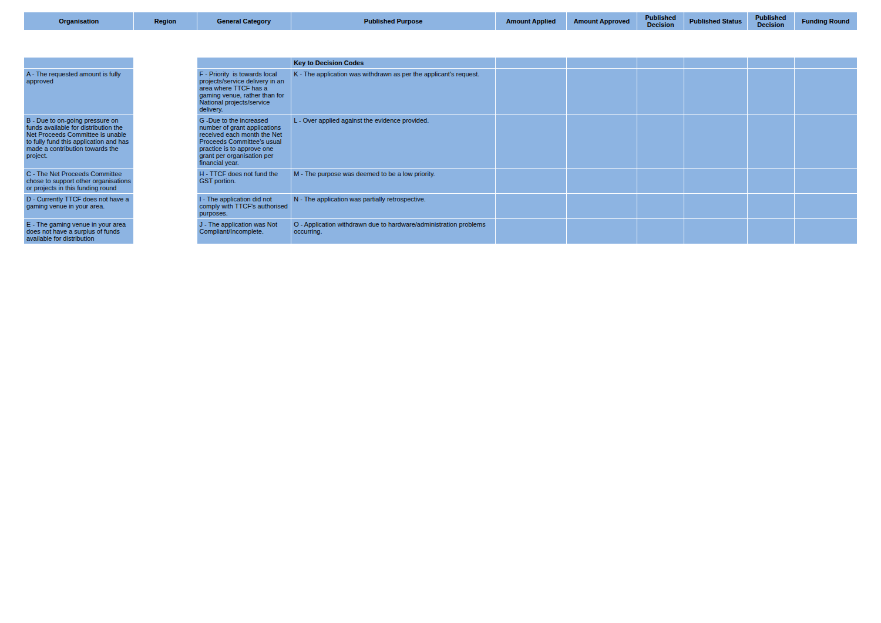| Organisation | Region | General Category | Published Purpose | Amount Applied | Amount Approved | Published Decision | Published Status | Published Decision | Funding Round |
| --- | --- | --- | --- | --- | --- | --- | --- | --- | --- |
| | | | Key to Decision Codes | | | | | | |
| A - The requested amount is fully approved | | F - Priority is towards local projects/service delivery in an area where TTCF has a gaming venue, rather than for National projects/service delivery. | K - The application was withdrawn as per the applicant's request. | | | | | | |
| B - Due to on-going pressure on funds available for distribution the Net Proceeds Committee is unable to fully fund this application and has made a contribution towards the project. | | G -Due to the increased number of grant applications received each month the Net Proceeds Committee's usual practice is to approve one grant per organisation per financial year. | L - Over applied against the evidence provided. | | | | | | |
| C - The Net Proceeds Committee chose to support other organisations or projects in this funding round | | H - TTCF does not fund the GST portion. | M - The purpose was deemed to be a low priority. | | | | | | |
| D - Currently TTCF does not have a gaming venue in your area. | | I - The application did not comply with TTCF's authorised purposes. | N - The application was partially retrospective. | | | | | | |
| E - The gaming venue in your area does not have a surplus of funds available for distribution | | J - The application was Not Compliant/Incomplete. | O - Application withdrawn due to hardware/administration problems occurring. | | | | | | |